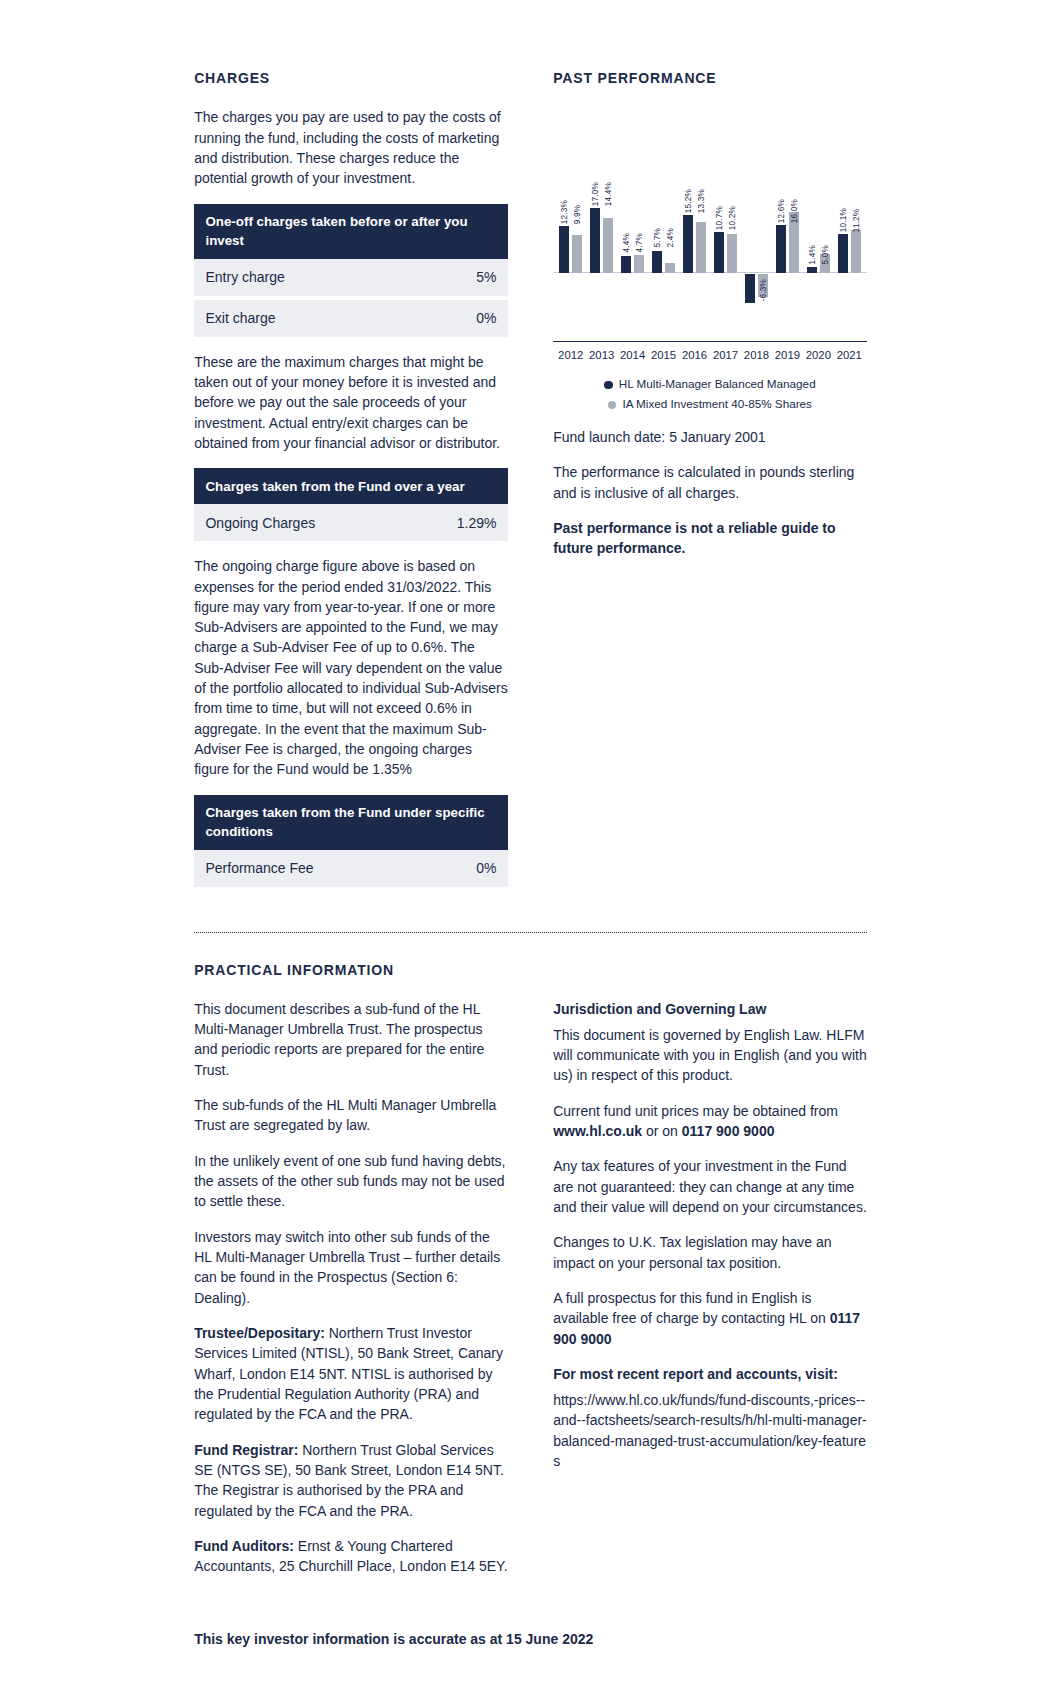Charges
The charges you pay are used to pay the costs of running the fund, including the costs of marketing and distribution. These charges reduce the potential growth of your investment.
| One-off charges taken before or after you invest |
| --- |
| Entry charge | 5% |
| Exit charge | 0% |
These are the maximum charges that might be taken out of your money before it is invested and before we pay out the sale proceeds of your investment. Actual entry/exit charges can be obtained from your financial advisor or distributor.
| Charges taken from the Fund over a year |
| --- |
| Ongoing Charges | 1.29% |
The ongoing charge figure above is based on expenses for the period ended 31/03/2022. This figure may vary from year-to-year. If one or more Sub-Advisers are appointed to the Fund, we may charge a Sub-Adviser Fee of up to 0.6%. The Sub-Adviser Fee will vary dependent on the value of the portfolio allocated to individual Sub-Advisers from time to time, but will not exceed 0.6% in aggregate. In the event that the maximum Sub-Adviser Fee is charged, the ongoing charges figure for the Fund would be 1.35%
| Charges taken from the Fund under specific conditions |
| --- |
| Performance Fee | 0% |
Past Performance
12.3% 9.9%
17.0% 14.4%
4.4% 4.7%
5.7% 2.4%
15.2% 13.3%
10.7% 10.2%
-7.7%-6.3%
12.6% 16.0%
1.4% 5.0%
10.1% 11.2%
2012201320142015201620172018201920202021
HL Multi-Manager Balanced Managed
IA Mixed Investment 40-85% Shares
Fund launch date: 5 January 2001
The performance is calculated in pounds sterling and is inclusive of all charges.
Past performance is not a reliable guide to future performance.
Practical Information
This document describes a sub-fund of the HL Multi-Manager Umbrella Trust. The prospectus and periodic reports are prepared for the entire Trust.
The sub-funds of the HL Multi Manager Umbrella Trust are segregated by law.
In the unlikely event of one sub fund having debts, the assets of the other sub funds may not be used to settle these.
Investors may switch into other sub funds of the HL Multi-Manager Umbrella Trust – further details can be found in the Prospectus (Section 6: Dealing).
Trustee/Depositary: Northern Trust Investor Services Limited (NTISL), 50 Bank Street, Canary Wharf, London E14 5NT. NTISL is authorised by the Prudential Regulation Authority (PRA) and regulated by the FCA and the PRA.
Fund Registrar: Northern Trust Global Services SE (NTGS SE), 50 Bank Street, London E14 5NT. The Registrar is authorised by the PRA and regulated by the FCA and the PRA.
Fund Auditors: Ernst & Young Chartered Accountants, 25 Churchill Place, London E14 5EY.
Jurisdiction and Governing Law
This document is governed by English Law. HLFM will communicate with you in English (and you with us) in respect of this product.
Current fund unit prices may be obtained from www.hl.co.uk or on 0117 900 9000
Any tax features of your investment in the Fund are not guaranteed: they can change at any time and their value will depend on your circumstances.
Changes to U.K. Tax legislation may have an impact on your personal tax position.
A full prospectus for this fund in English is available free of charge by contacting HL on 0117 900 9000
For most recent report and accounts, visit:
https://www.hl.co.uk/funds/fund-discounts,-prices--and--factsheets/search-results/h/hl-multi-manager-balanced-managed-trust-accumulation/key-features
This key investor information is accurate as at 15 June 2022